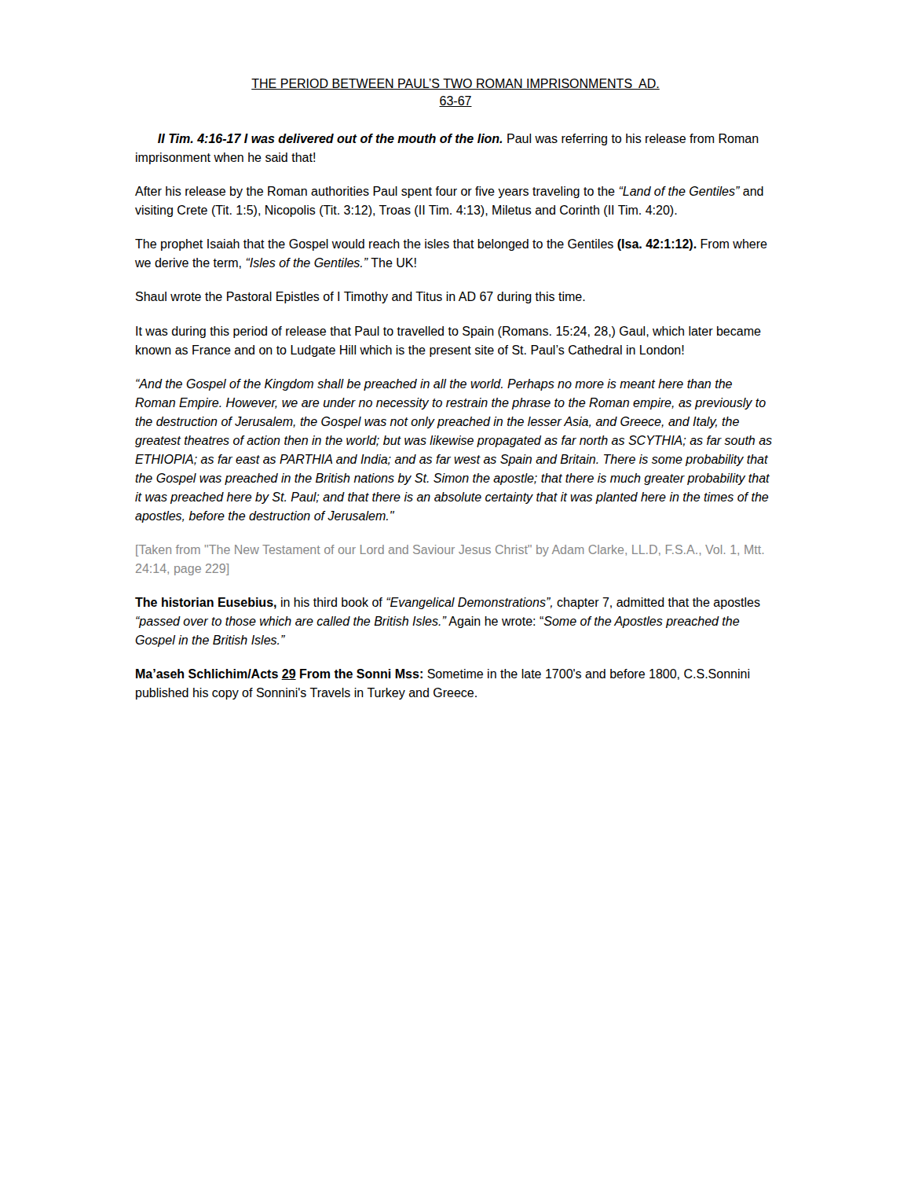THE PERIOD BETWEEN PAUL’S TWO ROMAN IMPRISONMENTS AD.
63-67
II Tim. 4:16-17 I was delivered out of the mouth of the lion. Paul was referring to his release from Roman imprisonment when he said that!
After his release by the Roman authorities Paul spent four or five years traveling to the “Land of the Gentiles” and visiting Crete (Tit. 1:5), Nicopolis (Tit. 3:12), Troas (II Tim. 4:13), Miletus and Corinth (II Tim. 4:20).
The prophet Isaiah that the Gospel would reach the isles that belonged to the Gentiles (Isa. 42:1:12). From where we derive the term, “Isles of the Gentiles.” The UK!
Shaul wrote the Pastoral Epistles of I Timothy and Titus in AD 67 during this time.
It was during this period of release that Paul to travelled to Spain (Romans. 15:24, 28,) Gaul, which later became known as France and on to Ludgate Hill which is the present site of St. Paul’s Cathedral in London!
“And the Gospel of the Kingdom shall be preached in all the world. Perhaps no more is meant here than the Roman Empire. However, we are under no necessity to restrain the phrase to the Roman empire, as previously to the destruction of Jerusalem, the Gospel was not only preached in the lesser Asia, and Greece, and Italy, the greatest theatres of action then in the world; but was likewise propagated as far north as SCYTHIA; as far south as ETHIOPIA; as far east as PARTHIA and India; and as far west as Spain and Britain. There is some probability that the Gospel was preached in the British nations by St. Simon the apostle; that there is much greater probability that it was preached here by St. Paul; and that there is an absolute certainty that it was planted here in the times of the apostles, before the destruction of Jerusalem."
[Taken from "The New Testament of our Lord and Saviour Jesus Christ" by Adam Clarke, LL.D, F.S.A., Vol. 1, Mtt. 24:14, page 229]
The historian Eusebius, in his third book of “Evangelical Demonstrations”, chapter 7, admitted that the apostles “passed over to those which are called the British Isles.” Again he wrote: “Some of the Apostles preached the Gospel in the British Isles.”
Ma’aseh Schlichim/Acts 29 From the Sonni Mss: Sometime in the late 1700's and before 1800, C.S.Sonnini published his copy of Sonnini's Travels in Turkey and Greece.